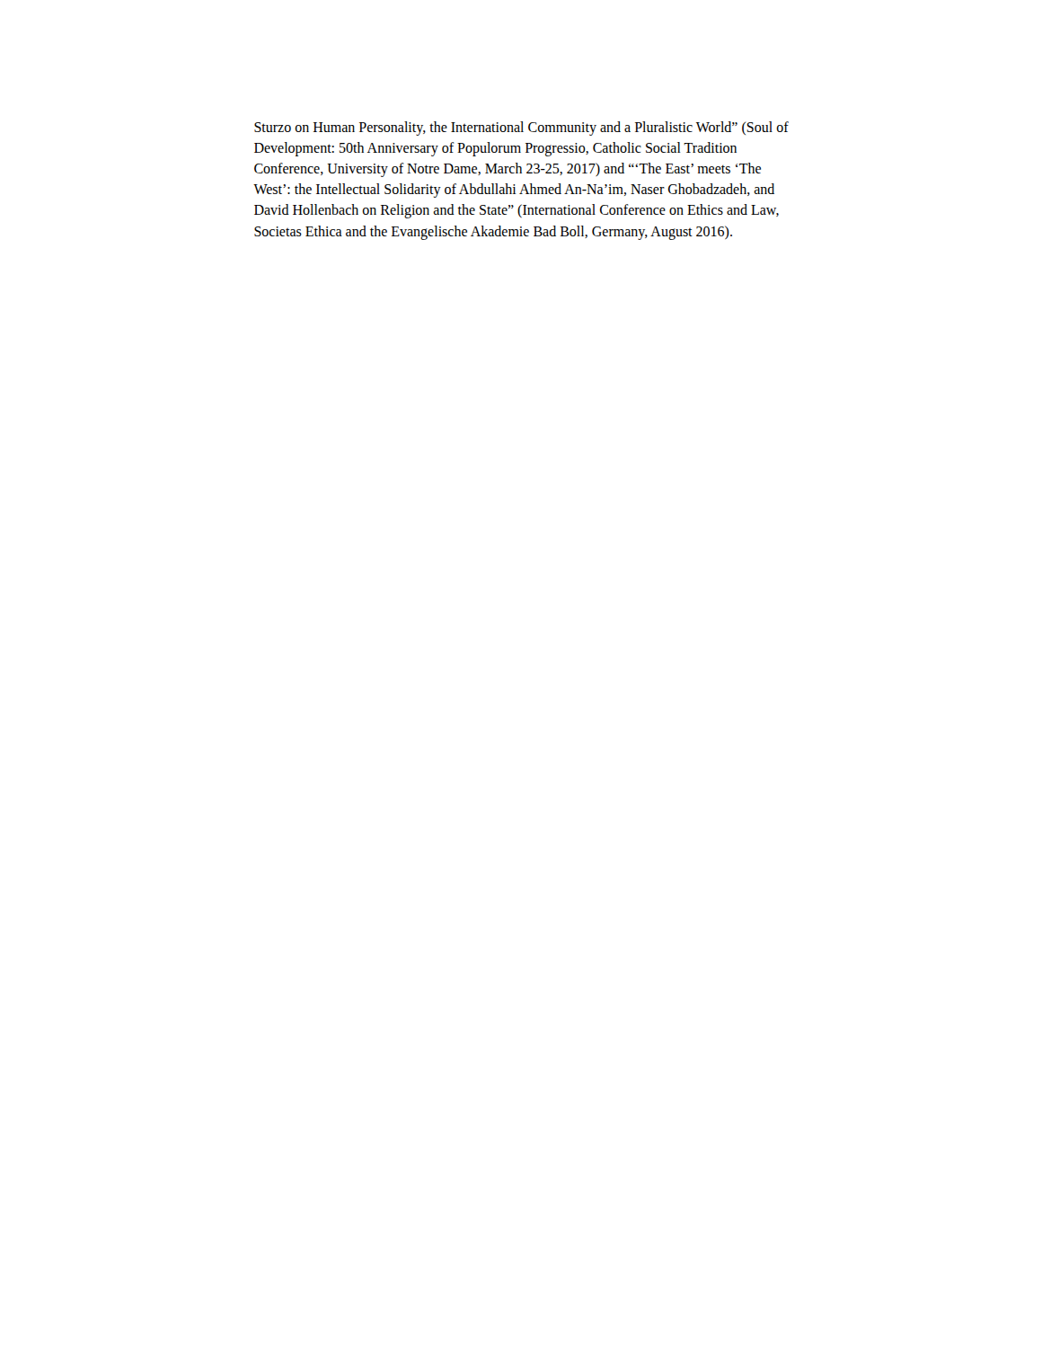Sturzo on Human Personality, the International Community and a Pluralistic World” (Soul of Development: 50th Anniversary of Populorum Progressio, Catholic Social Tradition Conference, University of Notre Dame, March 23-25, 2017) and “‘The East’ meets ‘The West’: the Intellectual Solidarity of Abdullahi Ahmed An-Na’im, Naser Ghobadzadeh, and David Hollenbach on Religion and the State” (International Conference on Ethics and Law, Societas Ethica and the Evangelische Akademie Bad Boll, Germany, August 2016).